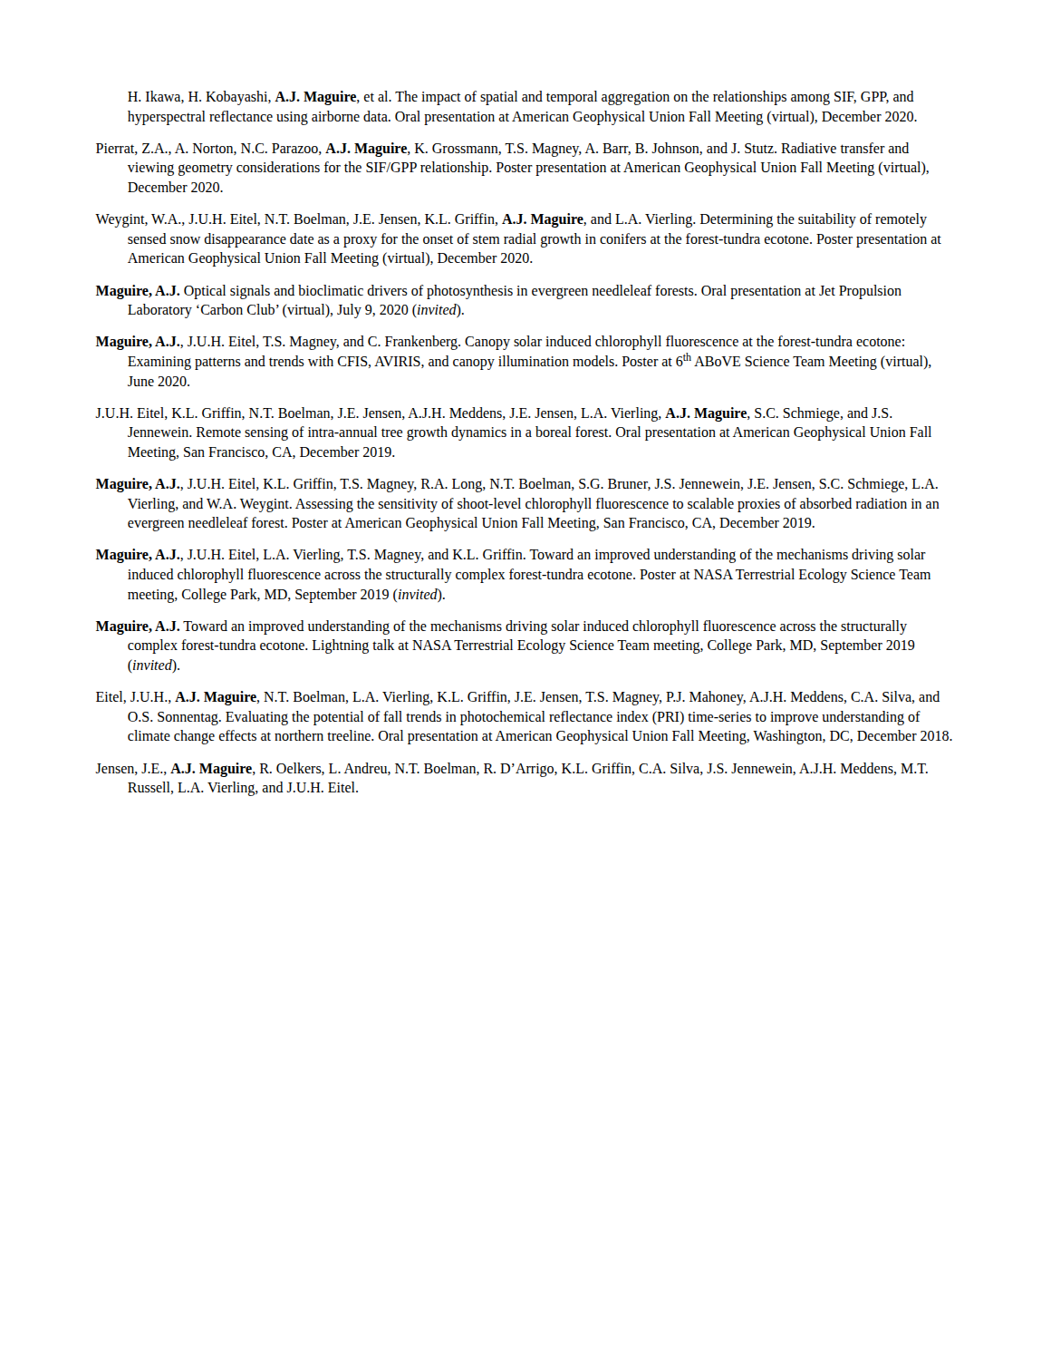H. Ikawa, H. Kobayashi, A.J. Maguire, et al. The impact of spatial and temporal aggregation on the relationships among SIF, GPP, and hyperspectral reflectance using airborne data. Oral presentation at American Geophysical Union Fall Meeting (virtual), December 2020.
Pierrat, Z.A., A. Norton, N.C. Parazoo, A.J. Maguire, K. Grossmann, T.S. Magney, A. Barr, B. Johnson, and J. Stutz. Radiative transfer and viewing geometry considerations for the SIF/GPP relationship. Poster presentation at American Geophysical Union Fall Meeting (virtual), December 2020.
Weygint, W.A., J.U.H. Eitel, N.T. Boelman, J.E. Jensen, K.L. Griffin, A.J. Maguire, and L.A. Vierling. Determining the suitability of remotely sensed snow disappearance date as a proxy for the onset of stem radial growth in conifers at the forest-tundra ecotone. Poster presentation at American Geophysical Union Fall Meeting (virtual), December 2020.
Maguire, A.J. Optical signals and bioclimatic drivers of photosynthesis in evergreen needleleaf forests. Oral presentation at Jet Propulsion Laboratory ‘Carbon Club’ (virtual), July 9, 2020 (invited).
Maguire, A.J., J.U.H. Eitel, T.S. Magney, and C. Frankenberg. Canopy solar induced chlorophyll fluorescence at the forest-tundra ecotone: Examining patterns and trends with CFIS, AVIRIS, and canopy illumination models. Poster at 6th ABoVE Science Team Meeting (virtual), June 2020.
J.U.H. Eitel, K.L. Griffin, N.T. Boelman, J.E. Jensen, A.J.H. Meddens, J.E. Jensen, L.A. Vierling, A.J. Maguire, S.C. Schmiege, and J.S. Jennewein. Remote sensing of intra-annual tree growth dynamics in a boreal forest. Oral presentation at American Geophysical Union Fall Meeting, San Francisco, CA, December 2019.
Maguire, A.J., J.U.H. Eitel, K.L. Griffin, T.S. Magney, R.A. Long, N.T. Boelman, S.G. Bruner, J.S. Jennewein, J.E. Jensen, S.C. Schmiege, L.A. Vierling, and W.A. Weygint. Assessing the sensitivity of shoot-level chlorophyll fluorescence to scalable proxies of absorbed radiation in an evergreen needleleaf forest. Poster at American Geophysical Union Fall Meeting, San Francisco, CA, December 2019.
Maguire, A.J., J.U.H. Eitel, L.A. Vierling, T.S. Magney, and K.L. Griffin. Toward an improved understanding of the mechanisms driving solar induced chlorophyll fluorescence across the structurally complex forest-tundra ecotone. Poster at NASA Terrestrial Ecology Science Team meeting, College Park, MD, September 2019 (invited).
Maguire, A.J. Toward an improved understanding of the mechanisms driving solar induced chlorophyll fluorescence across the structurally complex forest-tundra ecotone. Lightning talk at NASA Terrestrial Ecology Science Team meeting, College Park, MD, September 2019 (invited).
Eitel, J.U.H., A.J. Maguire, N.T. Boelman, L.A. Vierling, K.L. Griffin, J.E. Jensen, T.S. Magney, P.J. Mahoney, A.J.H. Meddens, C.A. Silva, and O.S. Sonnentag. Evaluating the potential of fall trends in photochemical reflectance index (PRI) time-series to improve understanding of climate change effects at northern treeline. Oral presentation at American Geophysical Union Fall Meeting, Washington, DC, December 2018.
Jensen, J.E., A.J. Maguire, R. Oelkers, L. Andreu, N.T. Boelman, R. D’Arrigo, K.L. Griffin, C.A. Silva, J.S. Jennewein, A.J.H. Meddens, M.T. Russell, L.A. Vierling, and J.U.H. Eitel.